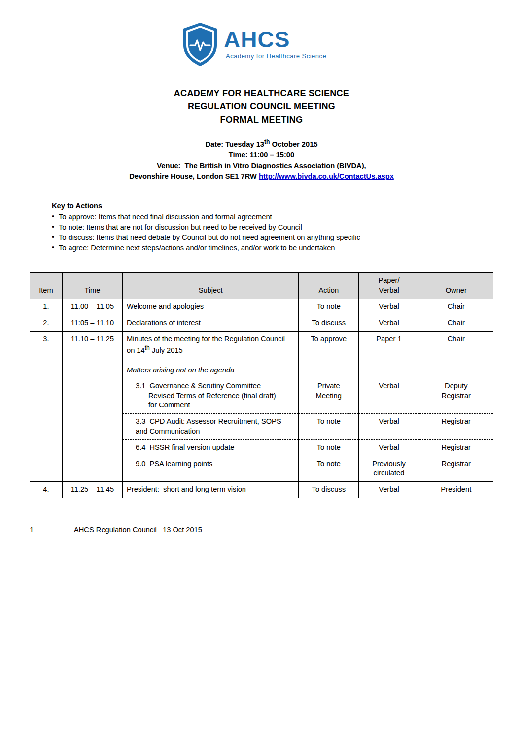AHCS Academy for Healthcare Science
ACADEMY FOR HEALTHCARE SCIENCE
REGULATION COUNCIL MEETING
FORMAL MEETING
Date: Tuesday 13th October 2015
Time: 11:00 – 15:00
Venue: The British in Vitro Diagnostics Association (BIVDA),
Devonshire House, London SE1 7RW http://www.bivda.co.uk/ContactUs.aspx
Key to Actions
To approve: Items that need final discussion and formal agreement
To note: Items that are not for discussion but need to be received by Council
To discuss: Items that need debate by Council but do not need agreement on anything specific
To agree: Determine next steps/actions and/or timelines, and/or work to be undertaken
| Item | Time | Subject | Action | Paper/ Verbal | Owner |
| --- | --- | --- | --- | --- | --- |
| 1. | 11.00 – 11.05 | Welcome and apologies | To note | Verbal | Chair |
| 2. | 11:05 – 11.10 | Declarations of interest | To discuss | Verbal | Chair |
| 3. | 11.10 – 11.25 | Minutes of the meeting for the Regulation Council on 14 th July 2015 Matters arising not on the agenda | To approve | Paper 1 | Chair |
| 3.1 Governance & Scrutiny Committee Revised Terms of Reference (final draft) for Comment | Private Meeting | Verbal | Deputy Registrar |
| | | 3.3 CPD Audit: Assessor Recruitment, SOPS and Communication | To note | Verbal | Registrar |
| | | 6.4 HSSR final version update | To note | Verbal | Registrar |
| | | 9.0 PSA learning points | To note | Previously circulated | Registrar |
| 4. | 11.25 – 11.45 | President: short and long term vision | To discuss | Verbal | President |
1 AHCS Regulation Council 13 Oct 2015